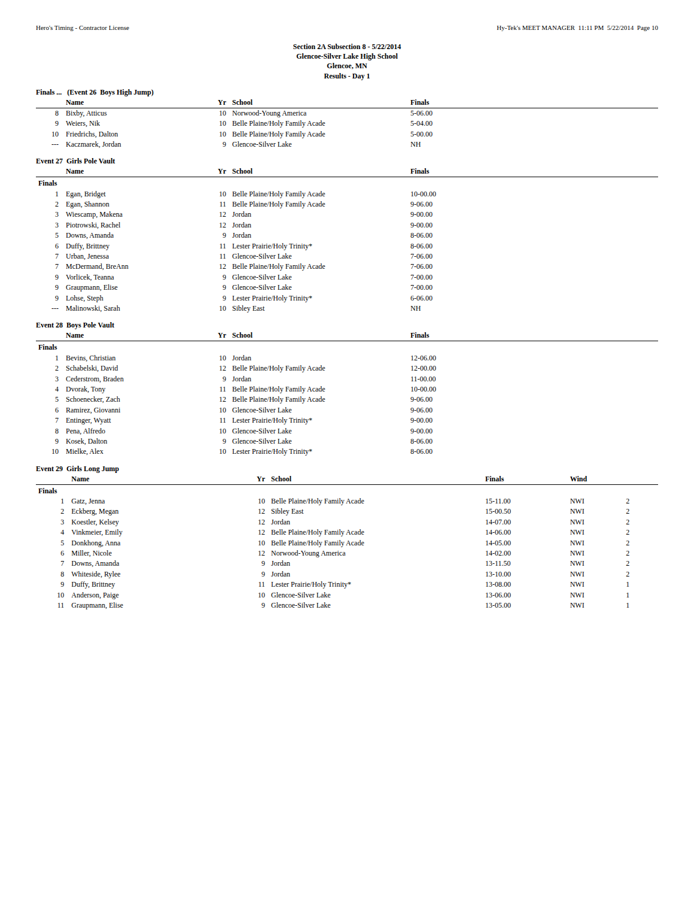Hero's Timing - Contractor License
Hy-Tek's MEET MANAGER 11:11 PM 5/22/2014 Page 10
Section 2A Subsection 8 - 5/22/2014
Glencoe-Silver Lake High School
Glencoe, MN
Results - Day 1
Finals ... (Event 26 Boys High Jump)
| | Name | Yr | School | Finals | |
| --- | --- | --- | --- | --- | --- |
| 8 | Bixby, Atticus | 10 | Norwood-Young America | 5-06.00 | |
| 9 | Weiers, Nik | 10 | Belle Plaine/Holy Family Acade | 5-04.00 | |
| 10 | Friedrichs, Dalton | 10 | Belle Plaine/Holy Family Acade | 5-00.00 | |
| --- | Kaczmarek, Jordan | 9 | Glencoe-Silver Lake | NH | |
Event 27 Girls Pole Vault
| | Name | Yr | School | Finals | |
| --- | --- | --- | --- | --- | --- |
| Finals |
| 1 | Egan, Bridget | 10 | Belle Plaine/Holy Family Acade | 10-00.00 | |
| 2 | Egan, Shannon | 11 | Belle Plaine/Holy Family Acade | 9-06.00 | |
| 3 | Wiescamp, Makena | 12 | Jordan | 9-00.00 | |
| 3 | Piotrowski, Rachel | 12 | Jordan | 9-00.00 | |
| 5 | Downs, Amanda | 9 | Jordan | 8-06.00 | |
| 6 | Duffy, Brittney | 11 | Lester Prairie/Holy Trinity* | 8-06.00 | |
| 7 | Urban, Jenessa | 11 | Glencoe-Silver Lake | 7-06.00 | |
| 7 | McDermand, BreAnn | 12 | Belle Plaine/Holy Family Acade | 7-06.00 | |
| 9 | Vorlicek, Teanna | 9 | Glencoe-Silver Lake | 7-00.00 | |
| 9 | Graupmann, Elise | 9 | Glencoe-Silver Lake | 7-00.00 | |
| 9 | Lohse, Steph | 9 | Lester Prairie/Holy Trinity* | 6-06.00 | |
| --- | Malinowski, Sarah | 10 | Sibley East | NH | |
Event 28 Boys Pole Vault
| | Name | Yr | School | Finals | |
| --- | --- | --- | --- | --- | --- |
| Finals |
| 1 | Bevins, Christian | 10 | Jordan | 12-06.00 | |
| 2 | Schabelski, David | 12 | Belle Plaine/Holy Family Acade | 12-00.00 | |
| 3 | Cederstrom, Braden | 9 | Jordan | 11-00.00 | |
| 4 | Dvorak, Tony | 11 | Belle Plaine/Holy Family Acade | 10-00.00 | |
| 5 | Schoenecker, Zach | 12 | Belle Plaine/Holy Family Acade | 9-06.00 | |
| 6 | Ramirez, Giovanni | 10 | Glencoe-Silver Lake | 9-06.00 | |
| 7 | Entinger, Wyatt | 11 | Lester Prairie/Holy Trinity* | 9-00.00 | |
| 8 | Pena, Alfredo | 10 | Glencoe-Silver Lake | 9-00.00 | |
| 9 | Kosek, Dalton | 9 | Glencoe-Silver Lake | 8-06.00 | |
| 10 | Mielke, Alex | 10 | Lester Prairie/Holy Trinity* | 8-06.00 | |
Event 29 Girls Long Jump
| | Name | Yr | School | Finals | Wind | |
| --- | --- | --- | --- | --- | --- | --- |
| Finals |
| 1 | Gatz, Jenna | 10 | Belle Plaine/Holy Family Acade | 15-11.00 | NWI | 2 |
| 2 | Eckberg, Megan | 12 | Sibley East | 15-00.50 | NWI | 2 |
| 3 | Koestler, Kelsey | 12 | Jordan | 14-07.00 | NWI | 2 |
| 4 | Vinkmeier, Emily | 12 | Belle Plaine/Holy Family Acade | 14-06.00 | NWI | 2 |
| 5 | Donkhong, Anna | 10 | Belle Plaine/Holy Family Acade | 14-05.00 | NWI | 2 |
| 6 | Miller, Nicole | 12 | Norwood-Young America | 14-02.00 | NWI | 2 |
| 7 | Downs, Amanda | 9 | Jordan | 13-11.50 | NWI | 2 |
| 8 | Whiteside, Rylee | 9 | Jordan | 13-10.00 | NWI | 2 |
| 9 | Duffy, Brittney | 11 | Lester Prairie/Holy Trinity* | 13-08.00 | NWI | 1 |
| 10 | Anderson, Paige | 10 | Glencoe-Silver Lake | 13-06.00 | NWI | 1 |
| 11 | Graupmann, Elise | 9 | Glencoe-Silver Lake | 13-05.00 | NWI | 1 |